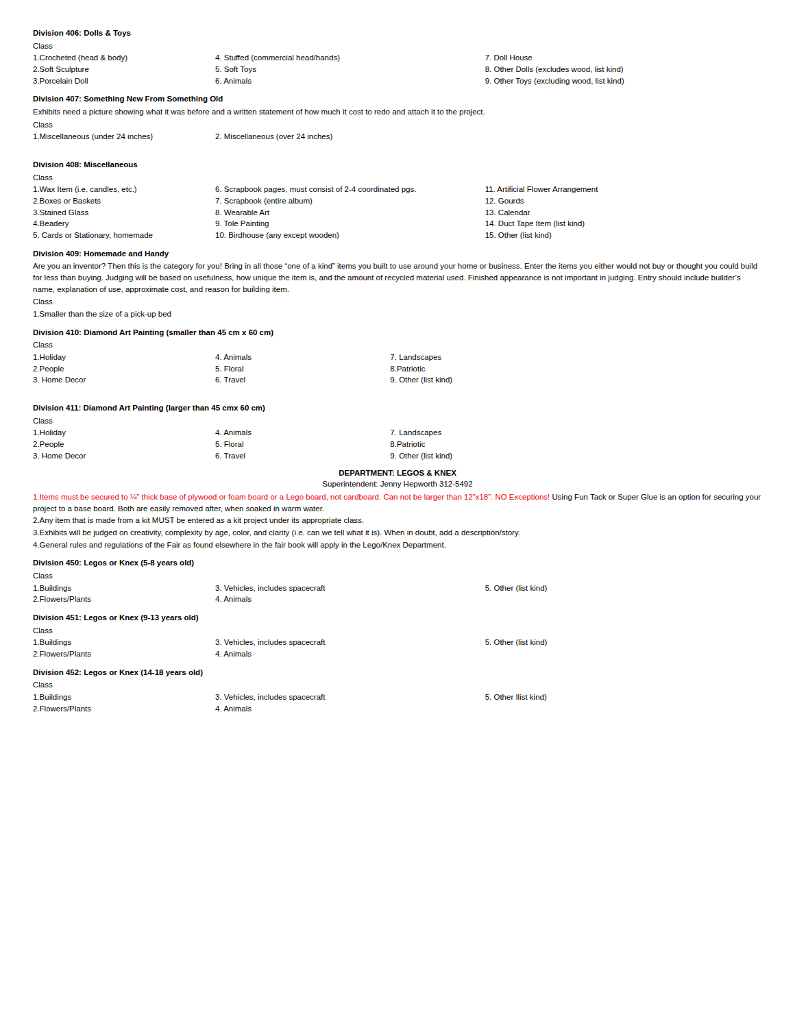Division 406: Dolls & Toys
Class
| 1.Crocheted (head & body) | 4. Stuffed (commercial head/hands) | 7. Doll House |
| 2.Soft Sculpture | 5. Soft Toys | 8. Other Dolls (excludes wood, list kind) |
| 3.Porcelain Doll | 6. Animals | 9. Other Toys (excluding wood, list kind) |
Division 407: Something New From Something Old
Exhibits need a picture showing what it was before and a written statement of how much it cost to redo and attach it to the project.
Class
| 1.Miscellaneous (under 24 inches) | 2. Miscellaneous (over 24 inches) | |
Division 408: Miscellaneous
Class
| 1.Wax Item (i.e. candles, etc.) | 6. Scrapbook pages, must consist of 2-4 coordinated pgs. | 11. Artificial Flower Arrangement |
| 2.Boxes or Baskets | 7. Scrapbook (entire album) | 12. Gourds |
| 3.Stained Glass | 8. Wearable Art | 13. Calendar |
| 4.Beadery | 9. Tole Painting | 14. Duct Tape Item (list kind) |
| 5. Cards or Stationary, homemade | 10. Birdhouse (any except wooden) | 15. Other (list kind) |
Division 409: Homemade and Handy
Are you an inventor? Then this is the category for you! Bring in all those “one of a kind” items you built to use around your home or business. Enter the items you either would not buy or thought you could build for less than buying. Judging will be based on usefulness, how unique the item is, and the amount of recycled material used. Finished appearance is not important in judging. Entry should include builder’s name, explanation of use, approximate cost, and reason for building item.
Class
1.Smaller than the size of a pick-up bed
Division 410: Diamond Art Painting (smaller than 45 cm x 60 cm)
Class
| 1.Holiday | 4. Animals | 7. Landscapes |
| 2.People | 5. Floral | 8.Patriotic |
| 3. Home Decor | 6. Travel | 9. Other (list kind) |
Division 411: Diamond Art Painting (larger than 45 cmx 60 cm)
Class
| 1.Holiday | 4. Animals | 7. Landscapes |
| 2.People | 5. Floral | 8.Patriotic |
| 3. Home Decor | 6. Travel | 9. Other (list kind) |
DEPARTMENT: LEGOS & KNEX
Superintendent: Jenny Hepworth 312-5492
1.Items must be secured to ¼” thick base of plywood or foam board or a Lego board, not cardboard. Can not be larger than 12”x18”. NO Exceptions! Using Fun Tack or Super Glue is an option for securing your project to a base board. Both are easily removed after, when soaked in warm water.
2.Any item that is made from a kit MUST be entered as a kit project under its appropriate class.
3.Exhibits will be judged on creativity, complexity by age, color, and clarity (i.e. can we tell what it is). When in doubt, add a description/story.
4.General rules and regulations of the Fair as found elsewhere in the fair book will apply in the Lego/Knex Department.
Division 450: Legos or Knex (5-8 years old)
Class
| 1.Buildings | 3. Vehicles, includes spacecraft | 5. Other (list kind) |
| 2.Flowers/Plants | 4. Animals | |
Division 451: Legos or Knex (9-13 years old)
Class
| 1.Buildings | 3. Vehicles, includes spacecraft | 5. Other (list kind) |
| 2.Flowers/Plants | 4. Animals | |
Division 452: Legos or Knex (14-18 years old)
Class
| 1.Buildings | 3. Vehicles, includes spacecraft | 5. Other Ilist kind) |
| 2.Flowers/Plants | 4. Animals | |